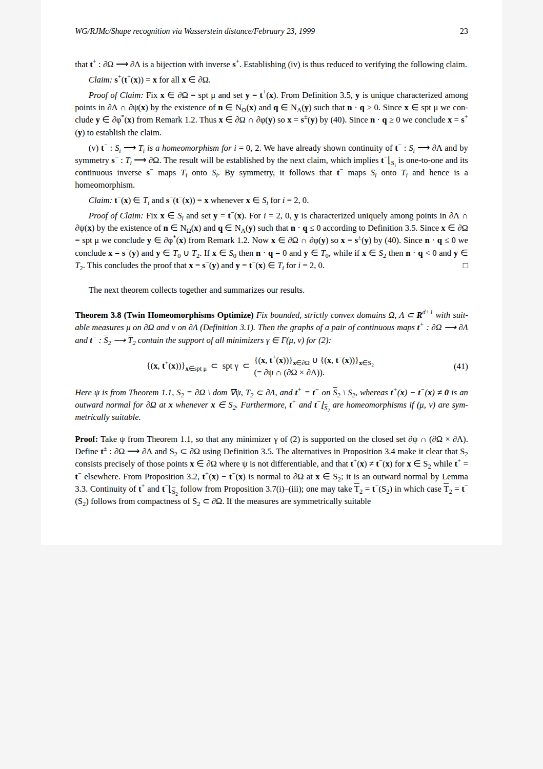WG/RJMc/Shape recognition via Wasserstein distance/February 23, 1999 23
that t+ : ∂Ω ⟶ ∂Λ is a bijection with inverse s+. Establishing (iv) is thus reduced to verifying the following claim.
Claim: s+(t+(x)) = x for all x ∈ ∂Ω.
Proof of Claim: Fix x ∈ ∂Ω = spt μ and set y = t+(x). From Definition 3.5, y is unique characterized among points in ∂Λ ∩ ∂ψ(x) by the existence of n ∈ NΩ(x) and q ∈ NΛ(y) such that n · q ≥ 0. Since x ∈ spt μ we conclude y ∈ ∂φ*(x) from Remark 1.2. Thus x ∈ ∂Ω ∩ ∂φ(y) so x = s±(y) by (40). Since n · q ≥ 0 we conclude x = s+(y) to establish the claim.
(v) t− : Si ⟶ Ti is a homeomorphism for i = 0, 2. We have already shown continuity of t− : Si ⟶ ∂Λ and by symmetry s− : Ti ⟶ ∂Ω. The result will be established by the next claim, which implies t−⌊Si is one-to-one and its continuous inverse s− maps Ti onto Si. By symmetry, it follows that t− maps Si onto Ti and hence is a homeomorphism.
Claim: t−(x) ∈ Ti and s−(t−(x)) = x whenever x ∈ Si for i = 2, 0.
Proof of Claim: Fix x ∈ Si and set y = t−(x). For i = 2, 0, y is characterized uniquely among points in ∂Λ ∩ ∂ψ(x) by the existence of n ∈ NΩ(x) and q ∈ NΛ(y) such that n · q ≤ 0 according to Definition 3.5. Since x ∈ ∂Ω = spt μ we conclude y ∈ ∂φ*(x) from Remark 1.2. Now x ∈ ∂Ω ∩ ∂φ(y) so x = s±(y) by (40). Since n · q ≤ 0 we conclude x = s−(y) and y ∈ T0 ∪ T2. If x ∈ S0 then n · q = 0 and y ∈ T0, while if x ∈ S2 then n · q < 0 and y ∈ T2. This concludes the proof that x = s−(y) and y = t−(x) ∈ Ti for i = 2, 0. □
The next theorem collects together and summarizes our results.
Theorem 3.8 (Twin Homeomorphisms Optimize) Fix bounded, strictly convex domains Ω, Λ ⊂ Rd+1 with suitable measures μ on ∂Ω and ν on ∂Λ (Definition 3.1). Then the graphs of a pair of continuous maps t+ : ∂Ω ⟶ ∂Λ and t− : S2 ⟶ T2 contain the support of all minimizers γ ∈ Γ(μ, ν) for (2):
{(x, t+(x))}x∈spt μ ⊂ spt γ ⊂ {(x, t+(x))}x∈∂Ω ∪ {(x, t−(x))}x∈S2 (= ∂ψ ∩ (∂Ω × ∂Λ)).
(41)
Here ψ is from Theorem 1.1, S2 = ∂Ω \ dom ∇ψ, T2 ⊂ ∂Λ, and t+ = t− on S2 \ S2, whereas t+(x) − t−(x) ≠ 0 is an outward normal for ∂Ω at x whenever x ∈ S2. Furthermore, t+ and t−⌊S2 are homeomorphisms if (μ, ν) are symmetrically suitable.
Proof: Take ψ from Theorem 1.1, so that any minimizer γ of (2) is supported on the closed set ∂ψ ∩ (∂Ω × ∂Λ). Define t± : ∂Ω ⟶ ∂Λ and S2 ⊂ ∂Ω using Definition 3.5. The alternatives in Proposition 3.4 make it clear that S2 consists precisely of those points x ∈ ∂Ω where ψ is not differentiable, and that t+(x) ≠ t−(x) for x ∈ S2 while t+ = t− elsewhere. From Proposition 3.2, t+(x) − t−(x) is normal to ∂Ω at x ∈ S2; it is an outward normal by Lemma 3.3. Continuity of t+ and t−⌊S2 follow from Proposition 3.7(i)–(iii); one may take T2 = t−(S2) in which case T2 = t−(S2) follows from compactness of S2 ⊂ ∂Ω. If the measures are symmetrically suitable